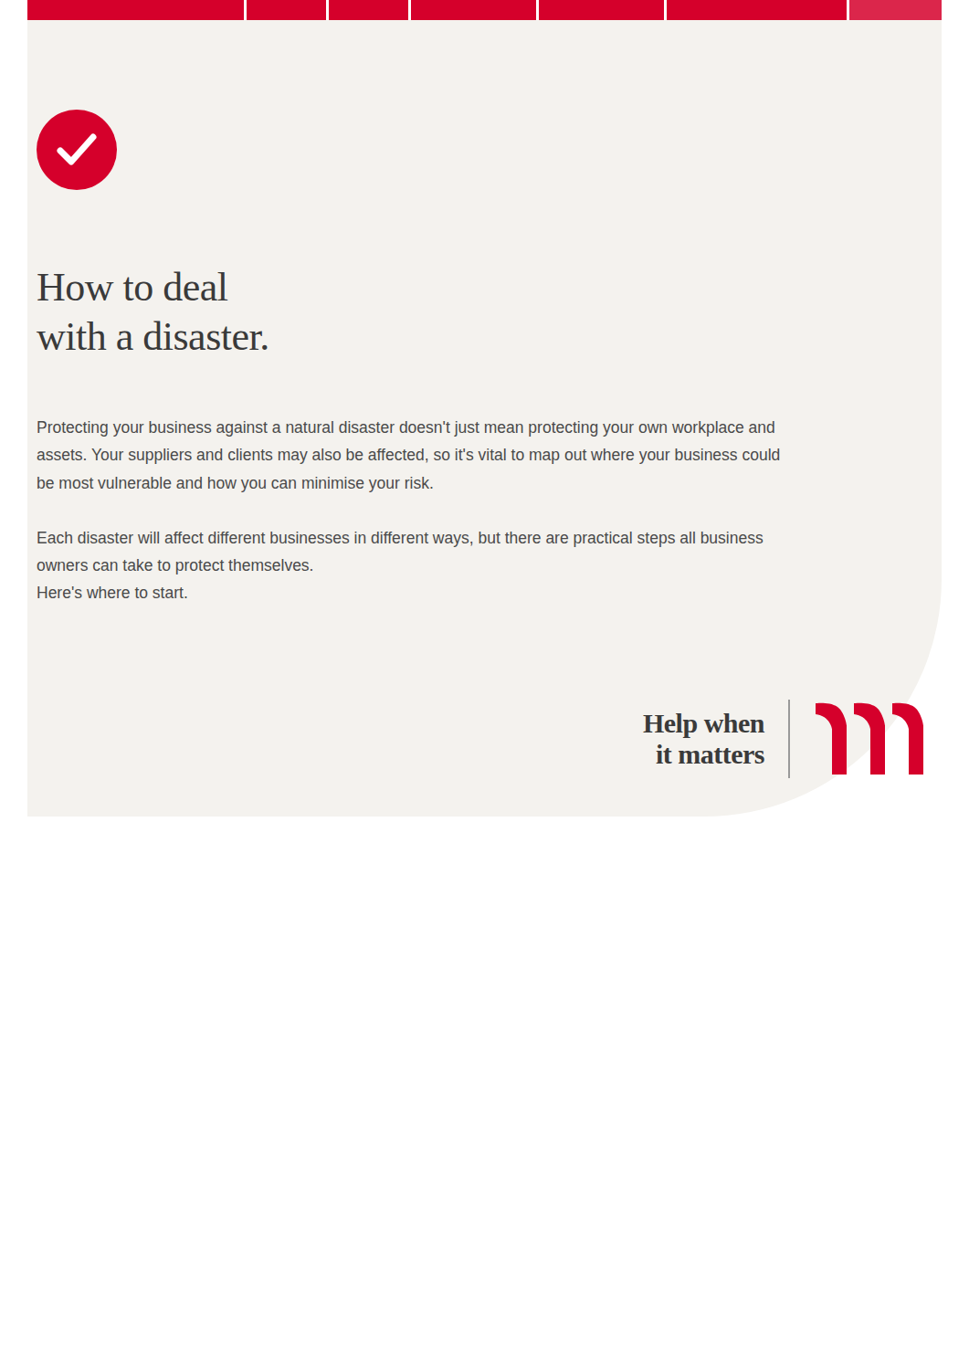How to deal
with a disaster.
Protecting your business against a natural disaster doesn't just mean protecting your own workplace and assets. Your suppliers and clients may also be affected, so it's vital to map out where your business could be most vulnerable and how you can minimise your risk.
Each disaster will affect different businesses in different ways, but there are practical steps all business owners can take to protect themselves.
Here's where to start.
Help when
it matters